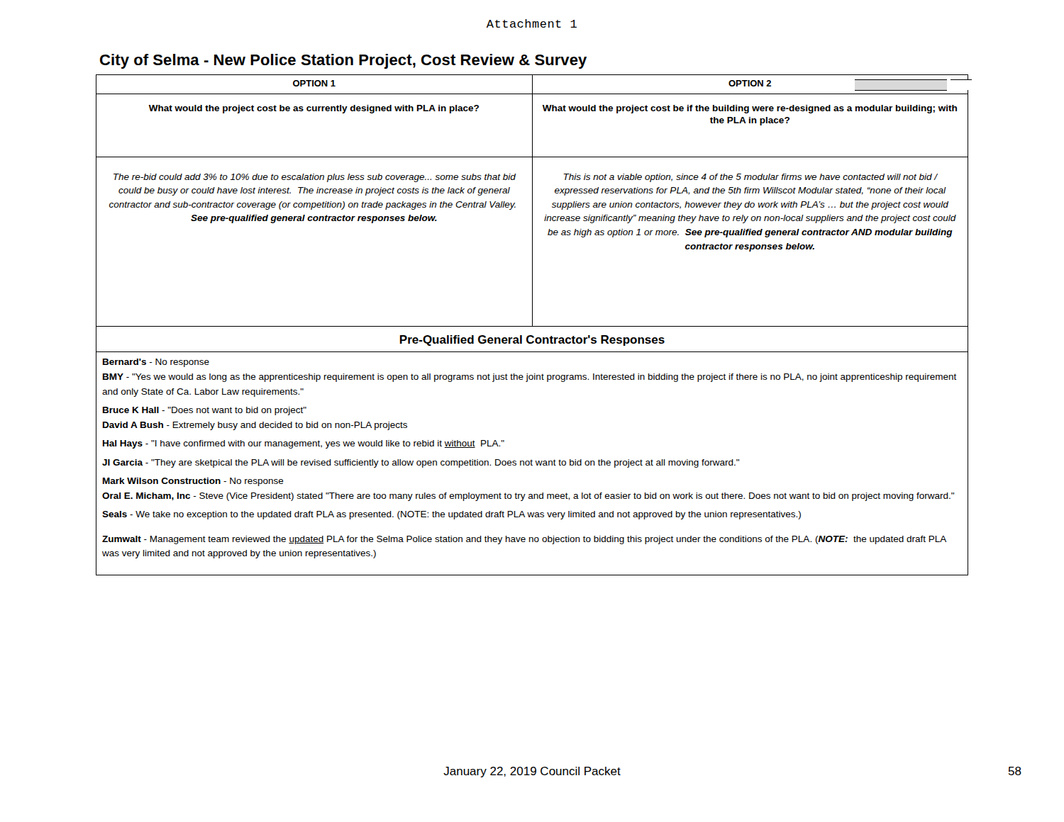Attachment 1
City of Selma - New Police Station Project, Cost Review & Survey
| OPTION 1 | OPTION 2 |
| What would the project cost be as currently designed with PLA in place? | What would the project cost be if the building were re-designed as a modular building; with the PLA in place? |
| The re-bid could add 3% to 10% due to escalation plus less sub coverage... some subs that bid could be busy or could have lost interest. The increase in project costs is the lack of general contractor and sub-contractor coverage (or competition) on trade packages in the Central Valley. See pre-qualified general contractor responses below. | This is not a viable option, since 4 of the 5 modular firms we have contacted will not bid / expressed reservations for PLA, and the 5th firm Willscot Modular stated, “none of their local suppliers are union contactors, however they do work with PLA’s … but the project cost would increase significantly” meaning they have to rely on non-local suppliers and the project cost could be as high as option 1 or more. See pre-qualified general contractor AND modular building contractor responses below. |
| Pre-Qualified General Contractor's Responses |
| Bernard's - No response BMY - "Yes we would as long as the apprenticeship requirement is open to all programs not just the joint programs. Interested in bidding the project if there is no PLA, no joint apprenticeship requirement and only State of Ca. Labor Law requirements." Bruce K Hall - "Does not want to bid on project" David A Bush - Extremely busy and decided to bid on non-PLA projects Hal Hays - "I have confirmed with our management, yes we would like to rebid it without PLA." JI Garcia - "They are sketpical the PLA will be revised sufficiently to allow open competition. Does not want to bid on the project at all moving forward." Mark Wilson Construction - No response Oral E. Micham, Inc - Steve (Vice President) stated "There are too many rules of employment to try and meet, a lot of easier to bid on work is out there. Does not want to bid on project moving forward." Seals - We take no exception to the updated draft PLA as presented. (NOTE: the updated draft PLA was very limited and not approved by the union representatives.) Zumwalt - Management team reviewed the updated PLA for the Selma Police station and they have no objection to bidding this project under the conditions of the PLA. ( NOTE: the updated draft PLA was very limited and not approved by the union representatives.) |
January 22, 2019 Council Packet
58